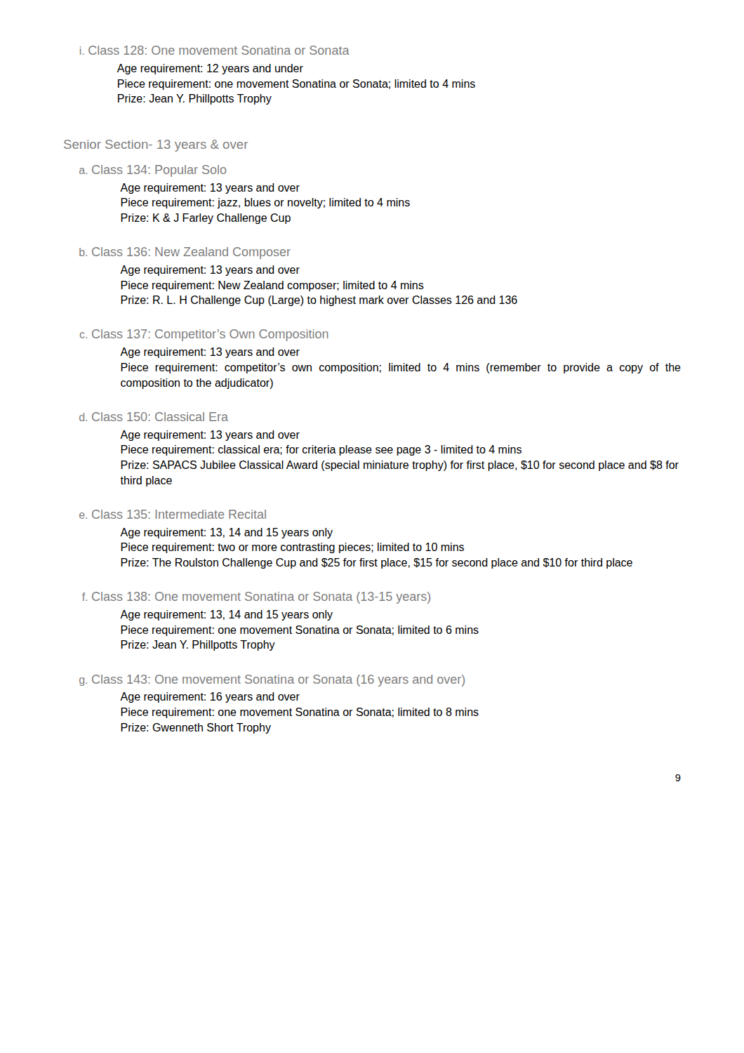Class 128: One movement Sonatina or Sonata
Age requirement: 12 years and under
Piece requirement: one movement Sonatina or Sonata; limited to 4 mins
Prize: Jean Y. Phillpotts Trophy
Senior Section- 13 years & over
Class 134: Popular Solo
Age requirement: 13 years and over
Piece requirement: jazz, blues or novelty; limited to 4 mins
Prize: K & J Farley Challenge Cup
Class 136: New Zealand Composer
Age requirement: 13 years and over
Piece requirement: New Zealand composer; limited to 4 mins
Prize: R. L. H Challenge Cup (Large) to highest mark over Classes 126 and 136
Class 137: Competitor’s Own Composition
Age requirement: 13 years and over
Piece requirement: competitor’s own composition; limited to 4 mins (remember to provide a copy of the composition to the adjudicator)
Class 150: Classical Era
Age requirement: 13 years and over
Piece requirement: classical era; for criteria please see page 3 - limited to 4 mins
Prize: SAPACS Jubilee Classical Award (special miniature trophy) for first place, $10 for second place and $8 for third place
Class 135: Intermediate Recital
Age requirement: 13, 14 and 15 years only
Piece requirement: two or more contrasting pieces; limited to 10 mins
Prize: The Roulston Challenge Cup and $25 for first place, $15 for second place and $10 for third place
Class 138: One movement Sonatina or Sonata (13-15 years)
Age requirement: 13, 14 and 15 years only
Piece requirement: one movement Sonatina or Sonata; limited to 6 mins
Prize: Jean Y. Phillpotts Trophy
Class 143: One movement Sonatina or Sonata (16 years and over)
Age requirement: 16 years and over
Piece requirement: one movement Sonatina or Sonata; limited to 8 mins
Prize: Gwenneth Short Trophy
9